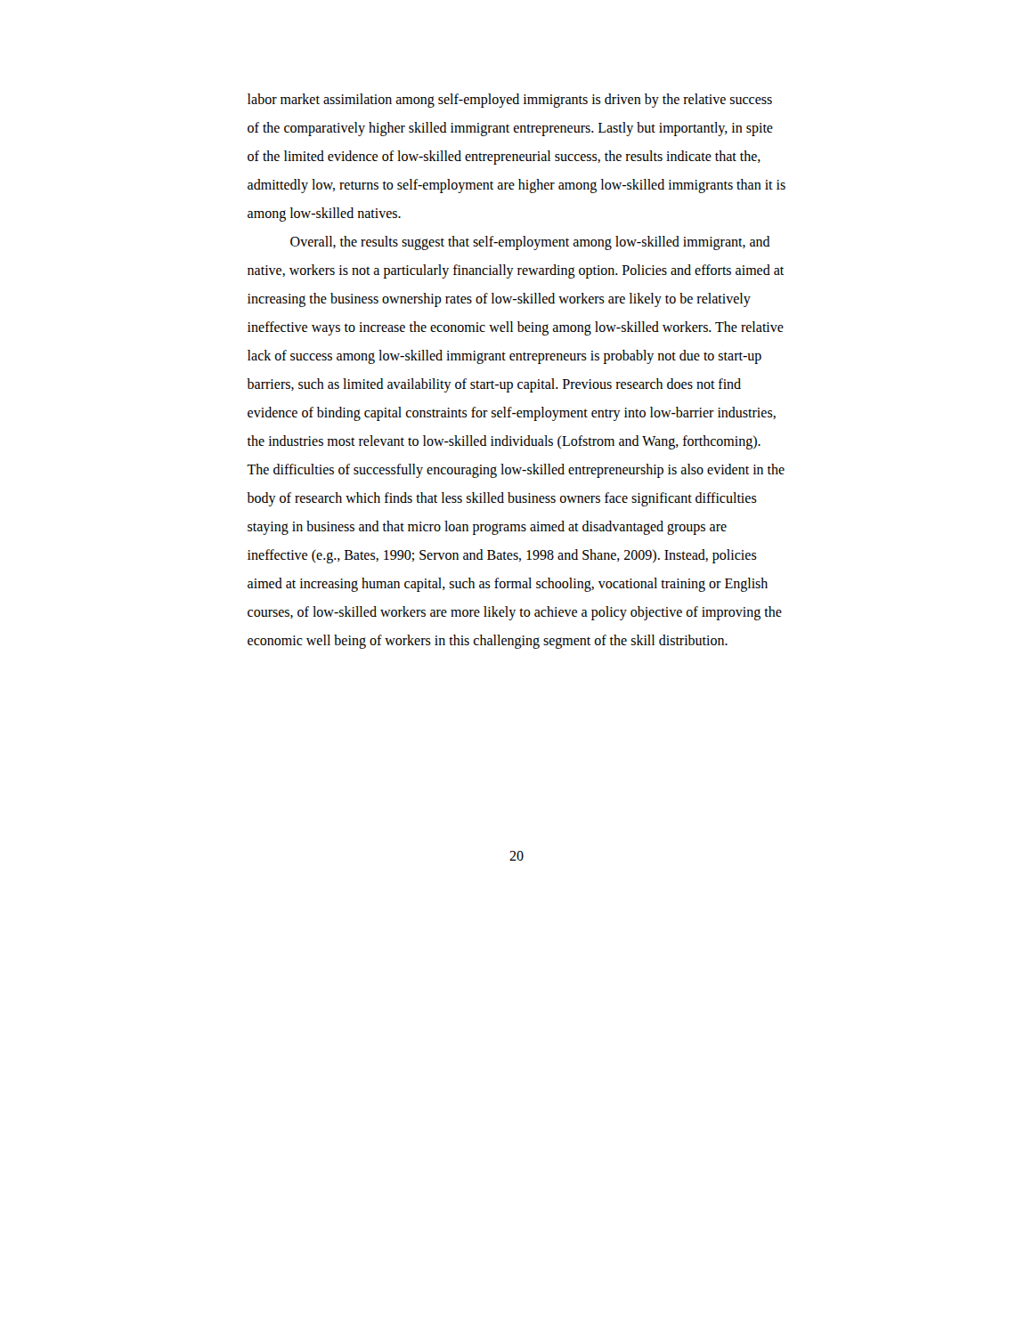labor market assimilation among self-employed immigrants is driven by the relative success of the comparatively higher skilled immigrant entrepreneurs. Lastly but importantly, in spite of the limited evidence of low-skilled entrepreneurial success, the results indicate that the, admittedly low, returns to self-employment are higher among low-skilled immigrants than it is among low-skilled natives.
Overall, the results suggest that self-employment among low-skilled immigrant, and native, workers is not a particularly financially rewarding option. Policies and efforts aimed at increasing the business ownership rates of low-skilled workers are likely to be relatively ineffective ways to increase the economic well being among low-skilled workers. The relative lack of success among low-skilled immigrant entrepreneurs is probably not due to start-up barriers, such as limited availability of start-up capital. Previous research does not find evidence of binding capital constraints for self-employment entry into low-barrier industries, the industries most relevant to low-skilled individuals (Lofstrom and Wang, forthcoming). The difficulties of successfully encouraging low-skilled entrepreneurship is also evident in the body of research which finds that less skilled business owners face significant difficulties staying in business and that micro loan programs aimed at disadvantaged groups are ineffective (e.g., Bates, 1990; Servon and Bates, 1998 and Shane, 2009). Instead, policies aimed at increasing human capital, such as formal schooling, vocational training or English courses, of low-skilled workers are more likely to achieve a policy objective of improving the economic well being of workers in this challenging segment of the skill distribution.
20